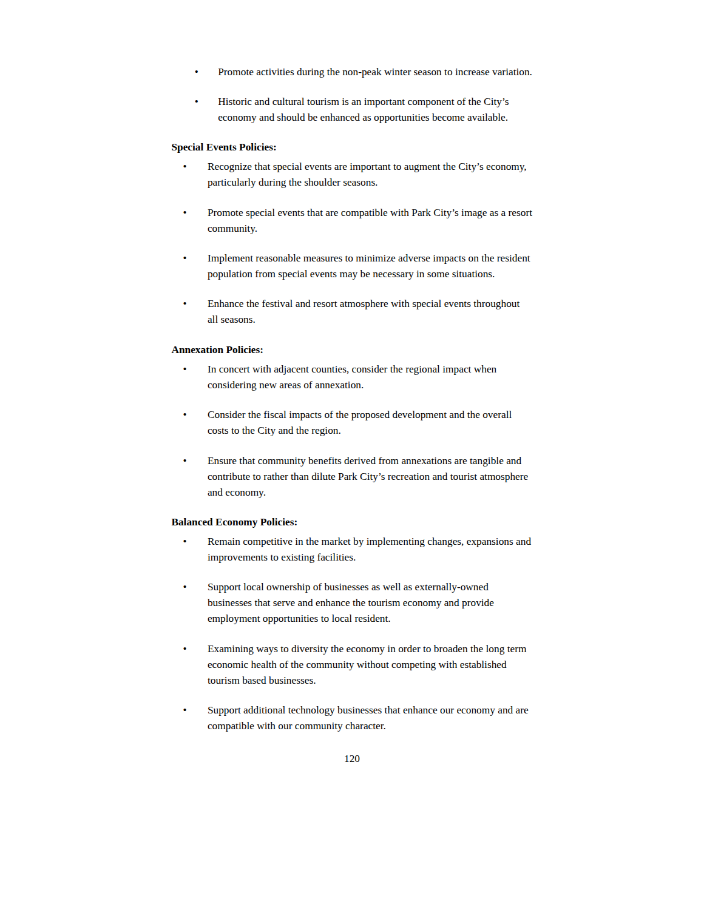Promote activities during the non-peak winter season to increase variation.
Historic and cultural tourism is an important component of the City’s economy and should be enhanced as opportunities become available.
Special Events Policies:
Recognize that special events are important to augment the City’s economy, particularly during the shoulder seasons.
Promote special events that are compatible with Park City’s image as a resort community.
Implement reasonable measures to minimize adverse impacts on the resident population from special events may be necessary in some situations.
Enhance the festival and resort atmosphere with special events throughout all seasons.
Annexation Policies:
In concert with adjacent counties, consider the regional impact when considering new areas of annexation.
Consider the fiscal impacts of the proposed development and the overall costs to the City and the region.
Ensure that community benefits derived from annexations are tangible and contribute to rather than dilute Park City’s recreation and tourist atmosphere and economy.
Balanced Economy Policies:
Remain competitive in the market by implementing changes, expansions and improvements to existing facilities.
Support local ownership of businesses as well as externally-owned businesses that serve and enhance the tourism economy and provide employment opportunities to local resident.
Examining ways to diversity the economy in order to broaden the long term economic health of the community without competing with established tourism based businesses.
Support additional technology businesses that enhance our economy and are compatible with our community character.
120